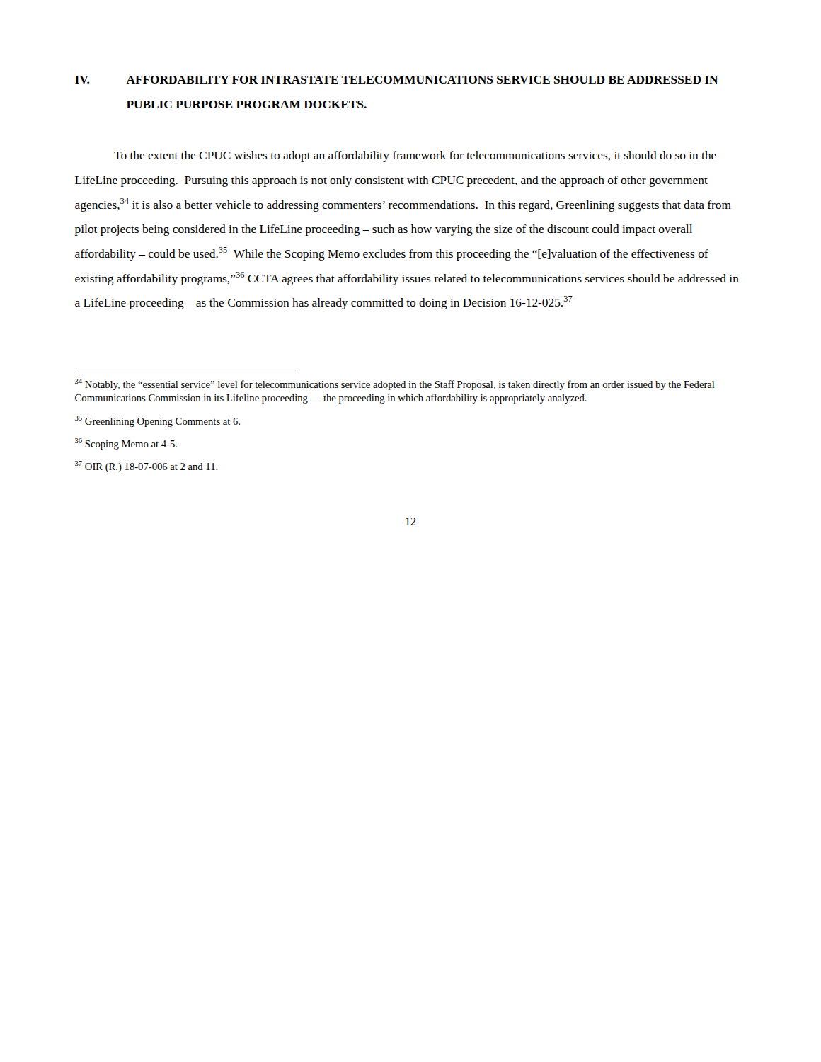| IV. | AFFORDABILITY FOR INTRASTATE TELECOMMUNICATIONS SERVICE SHOULD BE ADDRESSED IN PUBLIC PURPOSE PROGRAM DOCKETS. |
To the extent the CPUC wishes to adopt an affordability framework for telecommunications services, it should do so in the LifeLine proceeding. Pursuing this approach is not only consistent with CPUC precedent, and the approach of other government agencies,34 it is also a better vehicle to addressing commenters’ recommendations. In this regard, Greenlining suggests that data from pilot projects being considered in the LifeLine proceeding – such as how varying the size of the discount could impact overall affordability – could be used.35 While the Scoping Memo excludes from this proceeding the “[e]valuation of the effectiveness of existing affordability programs,”36 CCTA agrees that affordability issues related to telecommunications services should be addressed in a LifeLine proceeding – as the Commission has already committed to doing in Decision 16-12-025.37
34 Notably, the “essential service” level for telecommunications service adopted in the Staff Proposal, is taken directly from an order issued by the Federal Communications Commission in its Lifeline proceeding — the proceeding in which affordability is appropriately analyzed.
35 Greenlining Opening Comments at 6.
36 Scoping Memo at 4-5.
37 OIR (R.) 18-07-006 at 2 and 11.
12